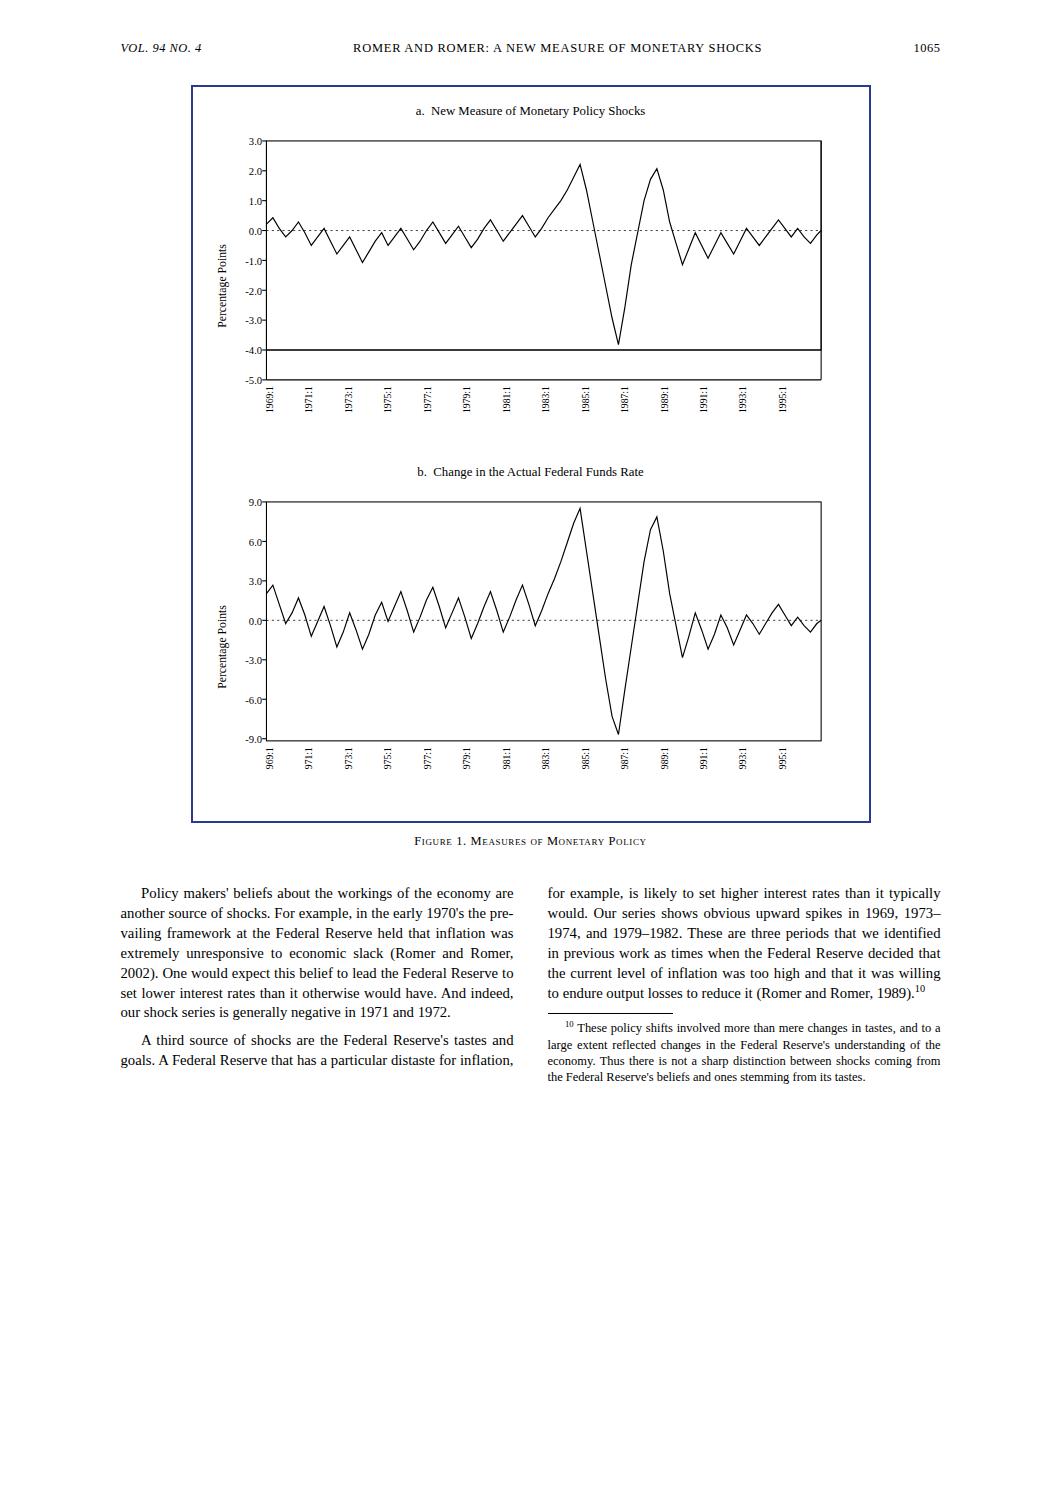VOL. 94 NO. 4 Romer and Romer: A New Measure of Monetary Shocks 1065
a. New Measure of Monetary Policy Shocks
Percentage Points 3.0 2.0 1.0 0.0 -1.0 -2.0 -3.0 -4.0 -5.0 1969:1 1971:1 1973:1 1975:1 1977:1 1979:1 1981:1 1983:1 1985:1 1987:1 1989:1 1991:1 1993:1 1995:1
b. Change in the Actual Federal Funds Rate
Percentage Points 9.0 6.0 3.0 0.0 -3.0 -6.0 -9.0 969:1 971:1 973:1 975:1 977:1 979:1 981:1 983:1 985:1 987:1 989:1 991:1 993:1 995:1
Figure 1. Measures of Monetary Policy
Policy makers' beliefs about the workings of the economy are another source of shocks. For example, in the early 1970's the prevailing framework at the Federal Reserve held that inflation was extremely unresponsive to economic slack (Romer and Romer, 2002). One would expect this belief to lead the Federal Reserve to set lower interest rates than it otherwise would have. And indeed, our shock series is generally negative in 1971 and 1972.
A third source of shocks are the Federal Reserve's tastes and goals. A Federal Reserve that has a particular distaste for inflation, for example, is likely to set higher interest rates than it typically would. Our series shows obvious upward spikes in 1969, 1973–1974, and 1979–1982. These are three periods that we identified in previous work as times when the Federal Reserve decided that the current level of inflation was too high and that it was willing to endure output losses to reduce it (Romer and Romer, 1989).10
10 These policy shifts involved more than mere changes in tastes, and to a large extent reflected changes in the Federal Reserve's understanding of the economy. Thus there is not a sharp distinction between shocks coming from the Federal Reserve's beliefs and ones stemming from its tastes.